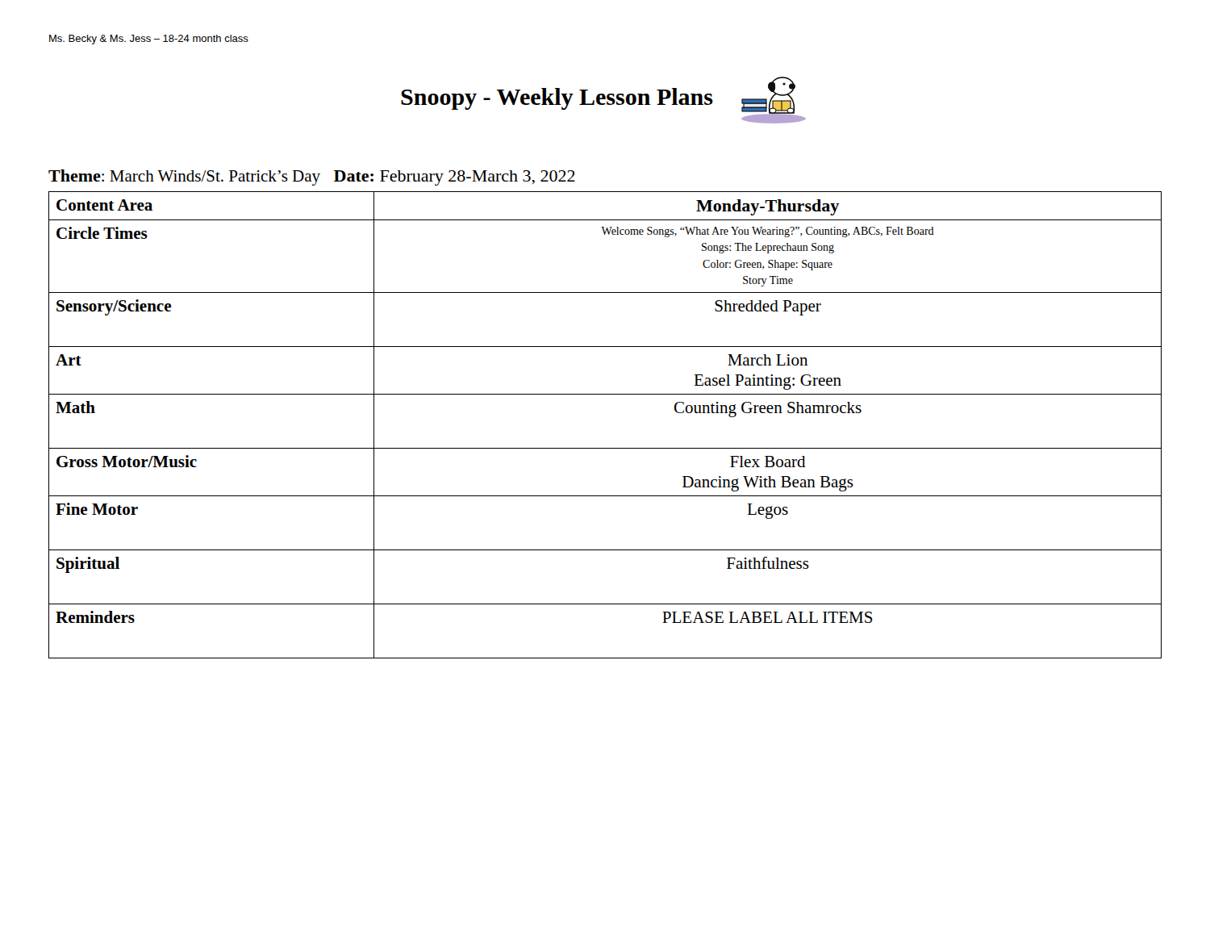Ms. Becky & Ms. Jess – 18-24 month class
Snoopy - Weekly Lesson Plans
Theme: March Winds/St. Patrick’s Day Date: February 28-March 3, 2022
| Content Area | Monday-Thursday |
| Circle Times | Welcome Songs, “What Are You Wearing?”, Counting, ABCs, Felt Board Songs: The Leprechaun Song Color: Green, Shape: Square Story Time |
| Sensory/Science | Shredded Paper |
| Art | March Lion Easel Painting: Green |
| Math | Counting Green Shamrocks |
| Gross Motor/Music | Flex Board Dancing With Bean Bags |
| Fine Motor | Legos |
| Spiritual | Faithfulness |
| Reminders | PLEASE LABEL ALL ITEMS |